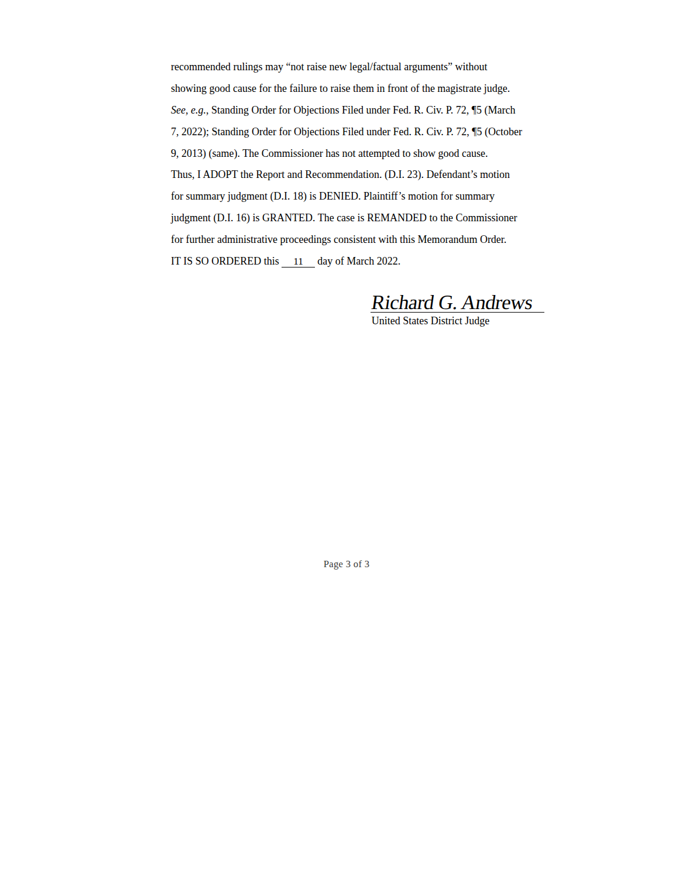recommended rulings may “not raise new legal/factual arguments” without showing good cause for the failure to raise them in front of the magistrate judge. See, e.g., Standing Order for Objections Filed under Fed. R. Civ. P. 72, ¶5 (March 7, 2022); Standing Order for Objections Filed under Fed. R. Civ. P. 72, ¶5 (October 9, 2013) (same). The Commissioner has not attempted to show good cause.
Thus, I ADOPT the Report and Recommendation. (D.I. 23). Defendant’s motion for summary judgment (D.I. 18) is DENIED. Plaintiff’s motion for summary judgment (D.I. 16) is GRANTED. The case is REMANDED to the Commissioner for further administrative proceedings consistent with this Memorandum Order.
IT IS SO ORDERED this 11 day of March 2022.
Richard G. Andrews
United States District Judge
Page 3 of 3